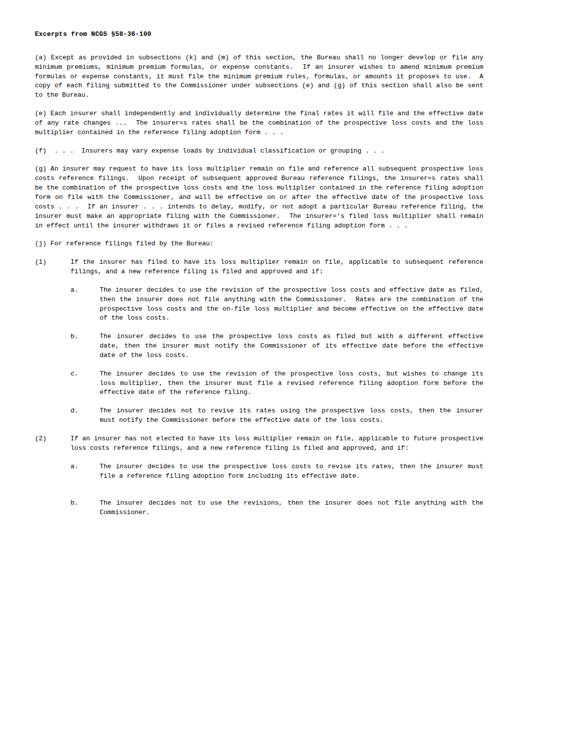Excerpts from NCGS §58-36-100
(a) Except as provided in subsections (k) and (m) of this section, the Bureau shall no longer develop or file any minimum premiums, minimum premium formulas, or expense constants. If an insurer wishes to amend minimum premium formulas or expense constants, it must file the minimum premium rules, formulas, or amounts it proposes to use. A copy of each filing submitted to the Commissioner under subsections (e) and (g) of this section shall also be sent to the Bureau.
(e) Each insurer shall independently and individually determine the final rates it will file and the effective date of any rate changes ... The insurer=s rates shall be the combination of the prospective loss costs and the loss multiplier contained in the reference filing adoption form . . .
(f) . . . Insurers may vary expense loads by individual classification or grouping . . .
(g) An insurer may request to have its loss multiplier remain on file and reference all subsequent prospective loss costs reference filings. Upon receipt of subsequent approved Bureau reference filings, the insurer=s rates shall be the combination of the prospective loss costs and the loss multiplier contained in the reference filing adoption form on file with the Commissioner, and will be effective on or after the effective date of the prospective loss costs . . . If an insurer . . . intends to delay, modify, or not adopt a particular Bureau reference filing, the insurer must make an appropriate filing with the Commissioner. The insurer='s filed loss multiplier shall remain in effect until the insurer withdraws it or files a revised reference filing adoption form . . .
(j) For reference filings filed by the Bureau:
(1)
If the insurer has filed to have its loss multiplier remain on file, applicable to subsequent reference filings, and a new reference filing is filed and approved and if:
a.
The insurer decides to use the revision of the prospective loss costs and effective date as filed, then the insurer does not file anything with the Commissioner. Rates are the combination of the prospective loss costs and the on-file loss multiplier and become effective on the effective date of the loss costs.
b.
The insurer decides to use the prospective loss costs as filed but with a different effective date, then the insurer must notify the Commissioner of its effective date before the effective date of the loss costs.
c.
The insurer decides to use the revision of the prospective loss costs, but wishes to change its loss multiplier, then the insurer must file a revised reference filing adoption form before the effective date of the reference filing.
d.
The insurer decides not to revise its rates using the prospective loss costs, then the insurer must notify the Commissioner before the effective date of the loss costs.
(2)
If an insurer has not elected to have its loss multiplier remain on file, applicable to future prospective loss costs reference filings, and a new reference filing is filed and approved, and if:
a.
The insurer decides to use the prospective loss costs to revise its rates, then the insurer must file a reference filing adoption form including its effective date.
b.
The insurer decides not to use the revisions, then the insurer does not file anything with the Commissioner.